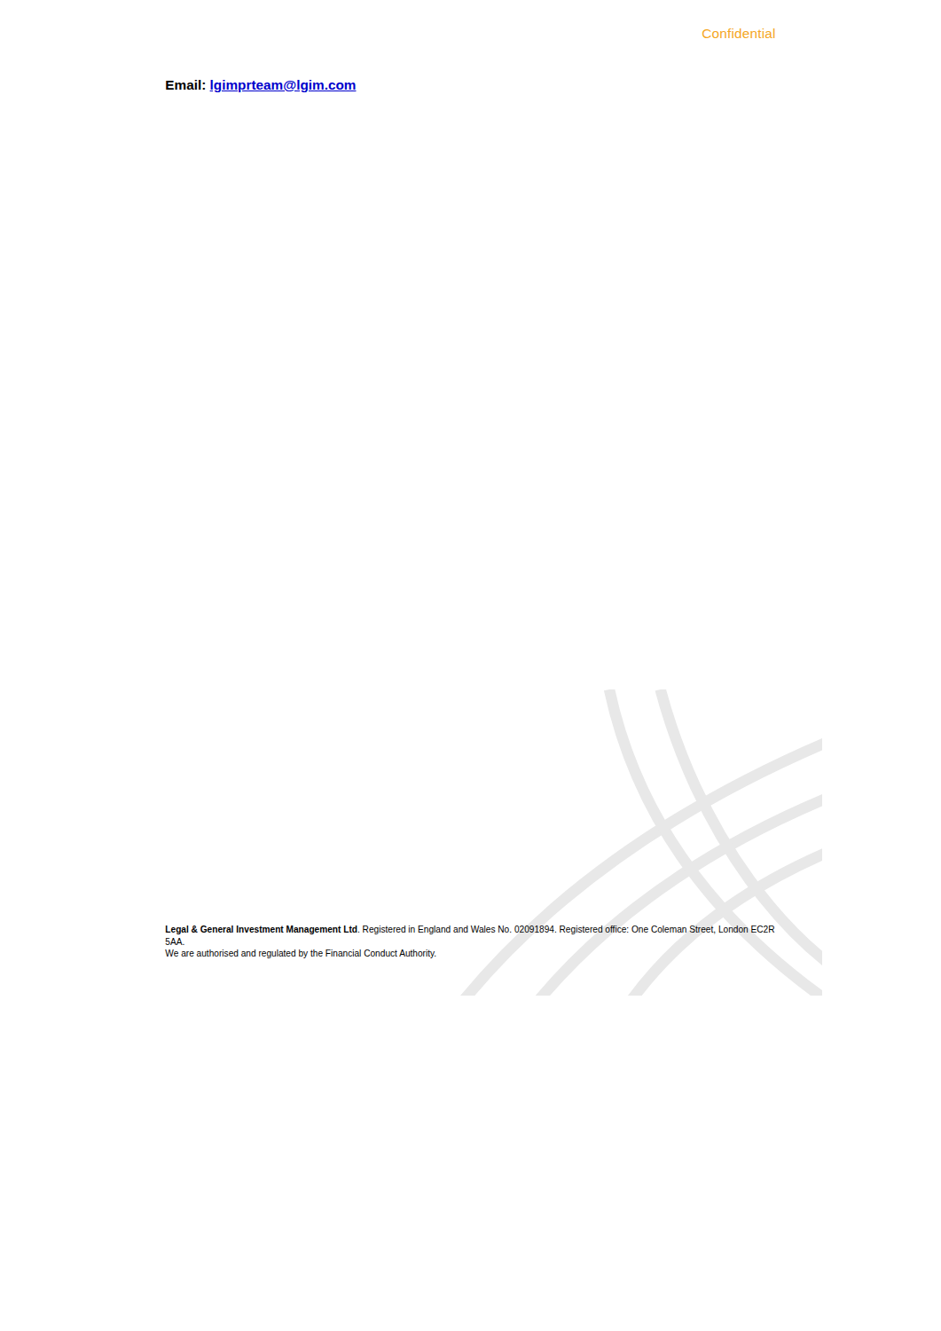Confidential
Email: lgimprteam@lgim.com
Legal & General Investment Management Ltd. Registered in England and Wales No. 02091894. Registered office: One Coleman Street, London EC2R 5AA.
We are authorised and regulated by the Financial Conduct Authority.